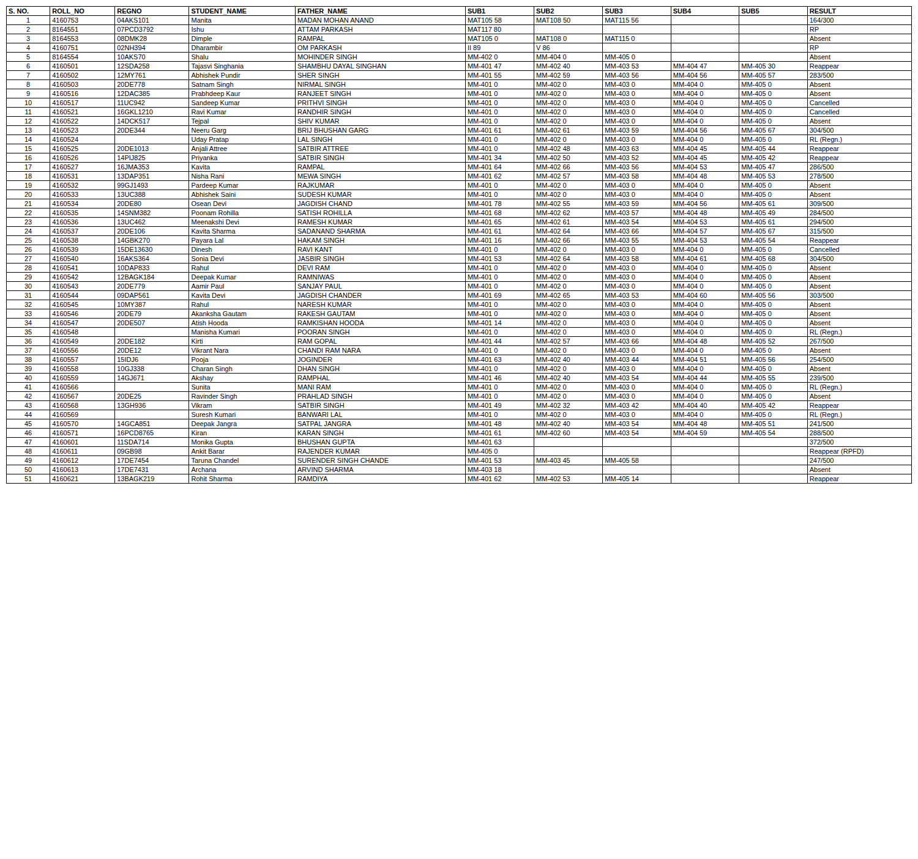| S. NO. | ROLL_NO | REGNO | STUDENT_NAME | FATHER_NAME | SUB1 | SUB2 | SUB3 | SUB4 | SUB5 | RESULT |
| --- | --- | --- | --- | --- | --- | --- | --- | --- | --- | --- |
| 1 | 4160753 | 04AKS101 | Manita | MADAN MOHAN ANAND | MAT105 58 | MAT108 50 | MAT115 56 | | | 164/300 |
| 2 | 8164551 | 07PCD3792 | Ishu | ATTAM PARKASH | MAT117 80 | | | | | RP |
| 3 | 8164553 | 08DMK28 | Dimple | RAMPAL | MAT105 0 | MAT108 0 | MAT115 0 | | | Absent |
| 4 | 4160751 | 02NH394 | Dharambir | OM PARKASH | II 89 | V 86 | | | | RP |
| 5 | 8164554 | 10AKS70 | Shalu | MOHINDER SINGH | MM-402 0 | MM-404 0 | MM-405 0 | | | Absent |
| 6 | 4160501 | 12SDA258 | Tajasvi Singhania | SHAMBHU DAYAL SINGHAN | MM-401 47 | MM-402 40 | MM-403 53 | MM-404 47 | MM-405 30 | Reappear |
| 7 | 4160502 | 12MY761 | Abhishek Pundir | SHER SINGH | MM-401 55 | MM-402 59 | MM-403 56 | MM-404 56 | MM-405 57 | 283/500 |
| 8 | 4160503 | 20DE778 | Satnam Singh | NIRMAL SINGH | MM-401 0 | MM-402 0 | MM-403 0 | MM-404 0 | MM-405 0 | Absent |
| 9 | 4160516 | 12DAC385 | Prabhdeep Kaur | RANJEET SINGH | MM-401 0 | MM-402 0 | MM-403 0 | MM-404 0 | MM-405 0 | Absent |
| 10 | 4160517 | 11UC942 | Sandeep Kumar | PRITHVI SINGH | MM-401 0 | MM-402 0 | MM-403 0 | MM-404 0 | MM-405 0 | Cancelled |
| 11 | 4160521 | 16GKL1210 | Ravi Kumar | RANDHIR SINGH | MM-401 0 | MM-402 0 | MM-403 0 | MM-404 0 | MM-405 0 | Cancelled |
| 12 | 4160522 | 14DCK517 | Tejpal | SHIV KUMAR | MM-401 0 | MM-402 0 | MM-403 0 | MM-404 0 | MM-405 0 | Absent |
| 13 | 4160523 | 20DE344 | Neeru Garg | BRIJ BHUSHAN GARG | MM-401 61 | MM-402 61 | MM-403 59 | MM-404 56 | MM-405 67 | 304/500 |
| 14 | 4160524 | | Uday Pratap | LAL SINGH | MM-401 0 | MM-402 0 | MM-403 0 | MM-404 0 | MM-405 0 | RL (Regn.) |
| 15 | 4160525 | 20DE1013 | Anjali Attree | SATBIR ATTREE | MM-401 0 | MM-402 48 | MM-403 63 | MM-404 45 | MM-405 44 | Reappear |
| 16 | 4160526 | 14PIJ825 | Priyanka | SATBIR SINGH | MM-401 34 | MM-402 50 | MM-403 52 | MM-404 45 | MM-405 42 | Reappear |
| 17 | 4160527 | 16JMA353 | Kavita | RAMPAL | MM-401 64 | MM-402 66 | MM-403 56 | MM-404 53 | MM-405 47 | 286/500 |
| 18 | 4160531 | 13DAP351 | Nisha Rani | MEWA SINGH | MM-401 62 | MM-402 57 | MM-403 58 | MM-404 48 | MM-405 53 | 278/500 |
| 19 | 4160532 | 99GJ1493 | Pardeep Kumar | RAJKUMAR | MM-401 0 | MM-402 0 | MM-403 0 | MM-404 0 | MM-405 0 | Absent |
| 20 | 4160533 | 13UC388 | Abhishek Saini | SUDESH KUMAR | MM-401 0 | MM-402 0 | MM-403 0 | MM-404 0 | MM-405 0 | Absent |
| 21 | 4160534 | 20DE80 | Osean Devi | JAGDISH CHAND | MM-401 78 | MM-402 55 | MM-403 59 | MM-404 56 | MM-405 61 | 309/500 |
| 22 | 4160535 | 14SNM382 | Poonam Rohilla | SATISH ROHILLA | MM-401 68 | MM-402 62 | MM-403 57 | MM-404 48 | MM-405 49 | 284/500 |
| 23 | 4160536 | 13UC462 | Meenakshi Devi | RAMESH KUMAR | MM-401 65 | MM-402 61 | MM-403 54 | MM-404 53 | MM-405 61 | 294/500 |
| 24 | 4160537 | 20DE106 | Kavita Sharma | SADANAND SHARMA | MM-401 61 | MM-402 64 | MM-403 66 | MM-404 57 | MM-405 67 | 315/500 |
| 25 | 4160538 | 14GBK270 | Payara Lal | HAKAM SINGH | MM-401 16 | MM-402 66 | MM-403 55 | MM-404 53 | MM-405 54 | Reappear |
| 26 | 4160539 | 15DE13630 | Dinesh | RAVI KANT | MM-401 0 | MM-402 0 | MM-403 0 | MM-404 0 | MM-405 0 | Cancelled |
| 27 | 4160540 | 16AKS364 | Sonia Devi | JASBIR SINGH | MM-401 53 | MM-402 64 | MM-403 58 | MM-404 61 | MM-405 68 | 304/500 |
| 28 | 4160541 | 10DAP833 | Rahul | DEVI RAM | MM-401 0 | MM-402 0 | MM-403 0 | MM-404 0 | MM-405 0 | Absent |
| 29 | 4160542 | 12BAGK184 | Deepak Kumar | RAMNIWAS | MM-401 0 | MM-402 0 | MM-403 0 | MM-404 0 | MM-405 0 | Absent |
| 30 | 4160543 | 20DE779 | Aamir Paul | SANJAY PAUL | MM-401 0 | MM-402 0 | MM-403 0 | MM-404 0 | MM-405 0 | Absent |
| 31 | 4160544 | 09DAP561 | Kavita Devi | JAGDISH CHANDER | MM-401 69 | MM-402 65 | MM-403 53 | MM-404 60 | MM-405 56 | 303/500 |
| 32 | 4160545 | 10MY387 | Rahul | NARESH KUMAR | MM-401 0 | MM-402 0 | MM-403 0 | MM-404 0 | MM-405 0 | Absent |
| 33 | 4160546 | 20DE79 | Akanksha Gautam | RAKESH GAUTAM | MM-401 0 | MM-402 0 | MM-403 0 | MM-404 0 | MM-405 0 | Absent |
| 34 | 4160547 | 20DE507 | Atish Hooda | RAMKISHAN HOODA | MM-401 14 | MM-402 0 | MM-403 0 | MM-404 0 | MM-405 0 | Absent |
| 35 | 4160548 | | Manisha Kumari | POORAN SINGH | MM-401 0 | MM-402 0 | MM-403 0 | MM-404 0 | MM-405 0 | RL (Regn.) |
| 36 | 4160549 | 20DE182 | Kirti | RAM GOPAL | MM-401 44 | MM-402 57 | MM-403 66 | MM-404 48 | MM-405 52 | 267/500 |
| 37 | 4160556 | 20DE12 | Vikrant Nara | CHANDI RAM NARA | MM-401 0 | MM-402 0 | MM-403 0 | MM-404 0 | MM-405 0 | Absent |
| 38 | 4160557 | 15IDJ6 | Pooja | JOGINDER | MM-401 63 | MM-402 40 | MM-403 44 | MM-404 51 | MM-405 56 | 254/500 |
| 39 | 4160558 | 10GJ338 | Charan Singh | DHAN SINGH | MM-401 0 | MM-402 0 | MM-403 0 | MM-404 0 | MM-405 0 | Absent |
| 40 | 4160559 | 14GJ671 | Akshay | RAMPHAL | MM-401 46 | MM-402 40 | MM-403 54 | MM-404 44 | MM-405 55 | 239/500 |
| 41 | 4160566 | | Sunita | MANI RAM | MM-401 0 | MM-402 0 | MM-403 0 | MM-404 0 | MM-405 0 | RL (Regn.) |
| 42 | 4160567 | 20DE25 | Ravinder Singh | PRAHLAD SINGH | MM-401 0 | MM-402 0 | MM-403 0 | MM-404 0 | MM-405 0 | Absent |
| 43 | 4160568 | 13GH936 | Vikram | SATBIR SINGH | MM-401 49 | MM-402 32 | MM-403 42 | MM-404 40 | MM-405 42 | Reappear |
| 44 | 4160569 | | Suresh Kumari | BANWARI LAL | MM-401 0 | MM-402 0 | MM-403 0 | MM-404 0 | MM-405 0 | RL (Regn.) |
| 45 | 4160570 | 14GCA851 | Deepak Jangra | SATPAL JANGRA | MM-401 48 | MM-402 40 | MM-403 54 | MM-404 48 | MM-405 51 | 241/500 |
| 46 | 4160571 | 16PCD8765 | Kiran | KARAN SINGH | MM-401 61 | MM-402 60 | MM-403 54 | MM-404 59 | MM-405 54 | 288/500 |
| 47 | 4160601 | 11SDA714 | Monika Gupta | BHUSHAN GUPTA | MM-401 63 | | | | | 372/500 |
| 48 | 4160611 | 09GB98 | Ankit Barar | RAJENDER KUMAR | MM-405 0 | | | | | Reappear (RPFD) |
| 49 | 4160612 | 17DE7454 | Taruna Chandel | SURENDER SINGH CHANDE | MM-401 53 | MM-403 45 | MM-405 58 | | | 247/500 |
| 50 | 4160613 | 17DE7431 | Archana | ARVIND SHARMA | MM-403 18 | | | | | Absent |
| 51 | 4160621 | 13BAGK219 | Rohit Sharma | RAMDIYA | MM-401 62 | MM-402 53 | MM-405 14 | | | Reappear |